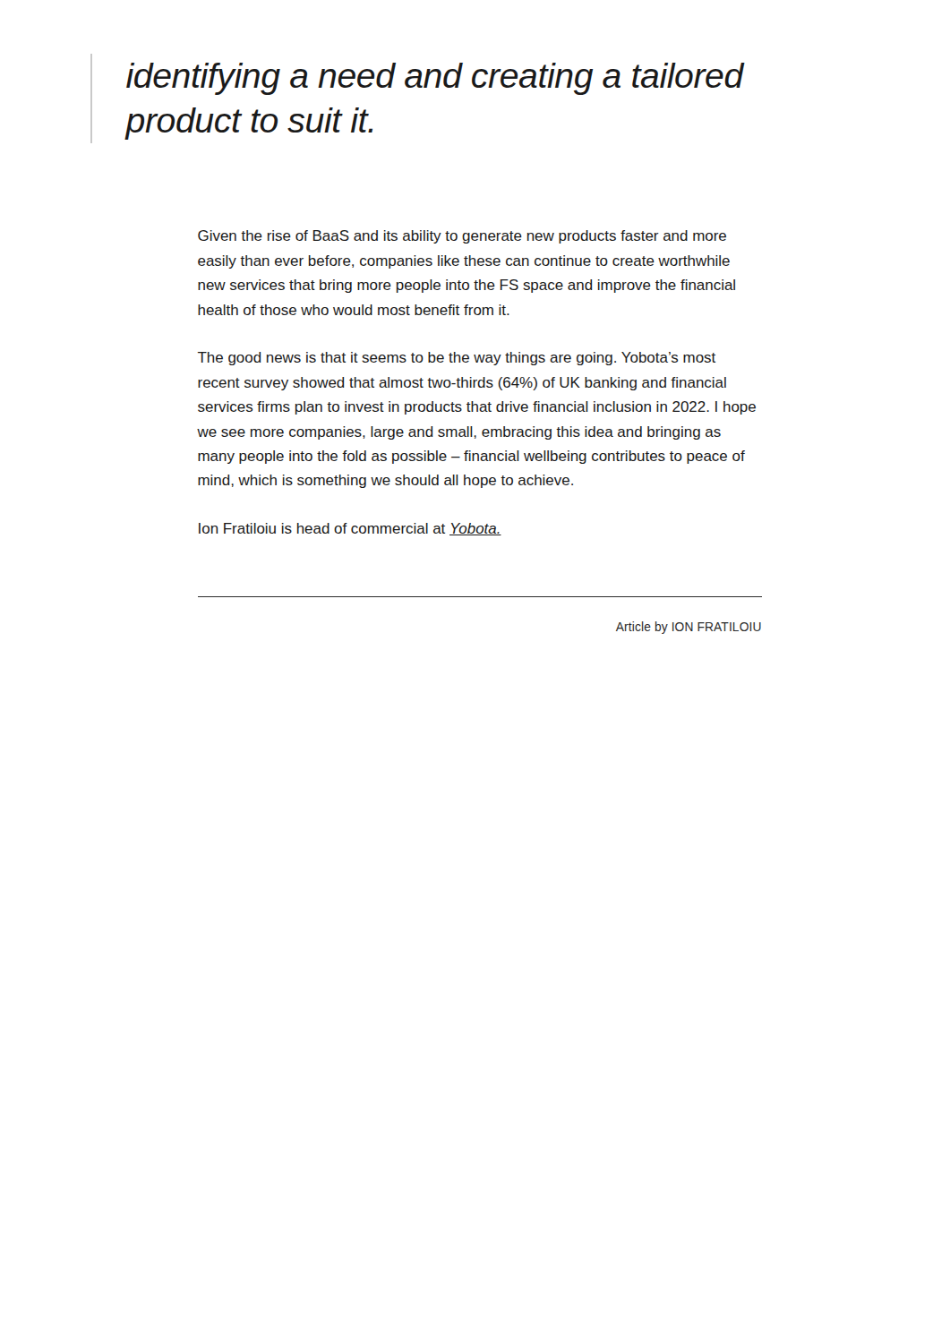identifying a need and creating a tailored product to suit it.
Given the rise of BaaS and its ability to generate new products faster and more easily than ever before, companies like these can continue to create worthwhile new services that bring more people into the FS space and improve the financial health of those who would most benefit from it.
The good news is that it seems to be the way things are going. Yobota’s most recent survey showed that almost two-thirds (64%) of UK banking and financial services firms plan to invest in products that drive financial inclusion in 2022. I hope we see more companies, large and small, embracing this idea and bringing as many people into the fold as possible – financial wellbeing contributes to peace of mind, which is something we should all hope to achieve.
Ion Fratiloiu is head of commercial at Yobota.
Article by ION FRATILOIU